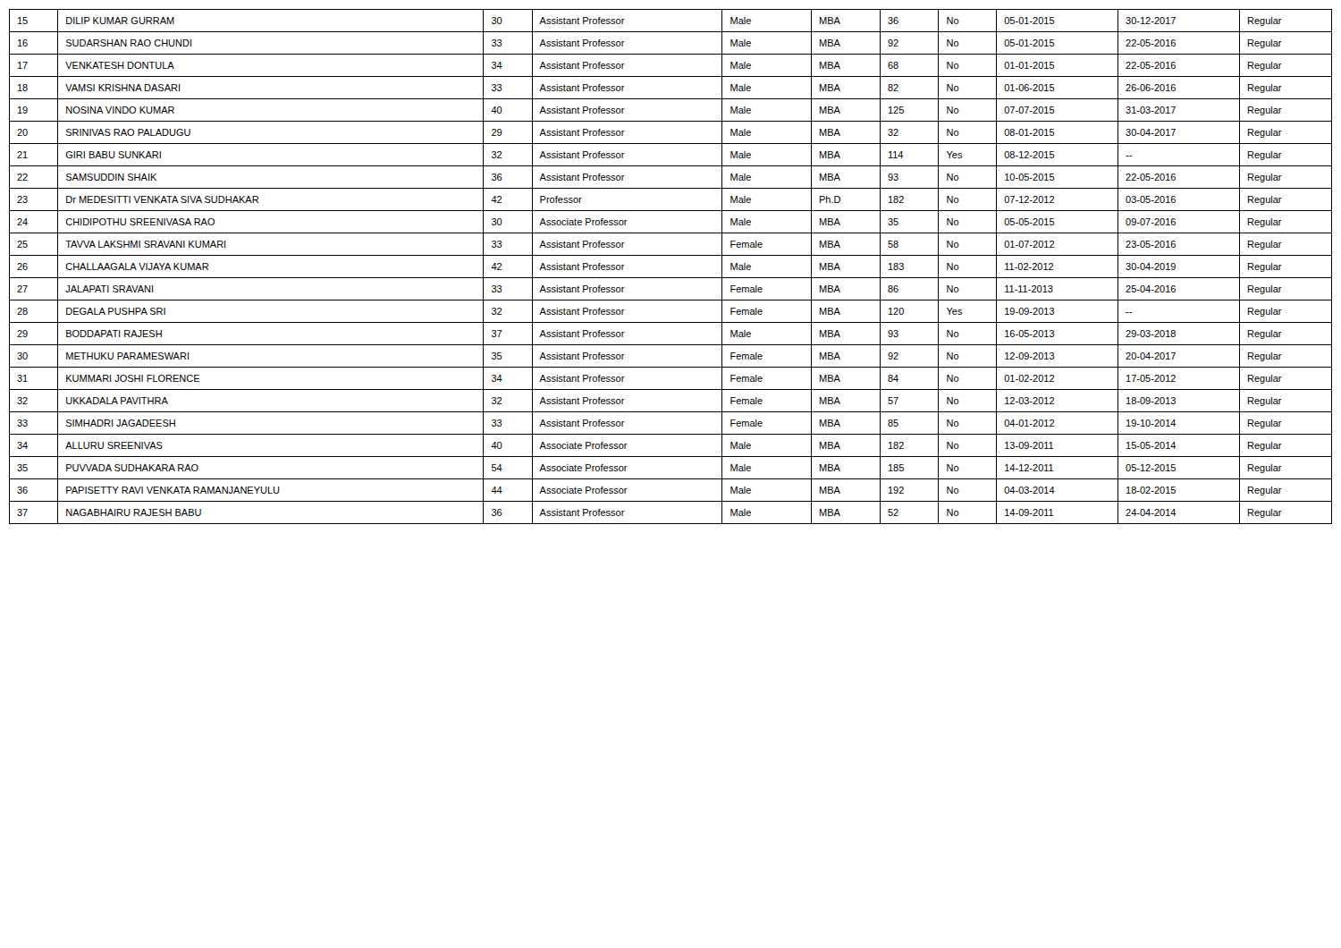| 15 | DILIP KUMAR GURRAM | 30 | Assistant Professor | Male | MBA | 36 | No | 05-01-2015 | 30-12-2017 | Regular |
| 16 | SUDARSHAN RAO CHUNDI | 33 | Assistant Professor | Male | MBA | 92 | No | 05-01-2015 | 22-05-2016 | Regular |
| 17 | VENKATESH DONTULA | 34 | Assistant Professor | Male | MBA | 68 | No | 01-01-2015 | 22-05-2016 | Regular |
| 18 | VAMSI KRISHNA DASARI | 33 | Assistant Professor | Male | MBA | 82 | No | 01-06-2015 | 26-06-2016 | Regular |
| 19 | NOSINA VINDO KUMAR | 40 | Assistant Professor | Male | MBA | 125 | No | 07-07-2015 | 31-03-2017 | Regular |
| 20 | SRINIVAS RAO PALADUGU | 29 | Assistant Professor | Male | MBA | 32 | No | 08-01-2015 | 30-04-2017 | Regular |
| 21 | GIRI BABU SUNKARI | 32 | Assistant Professor | Male | MBA | 114 | Yes | 08-12-2015 | -- | Regular |
| 22 | SAMSUDDIN SHAIK | 36 | Assistant Professor | Male | MBA | 93 | No | 10-05-2015 | 22-05-2016 | Regular |
| 23 | Dr MEDESITTI VENKATA SIVA SUDHAKAR | 42 | Professor | Male | Ph.D | 182 | No | 07-12-2012 | 03-05-2016 | Regular |
| 24 | CHIDIPOTHU SREENIVASA RAO | 30 | Associate Professor | Male | MBA | 35 | No | 05-05-2015 | 09-07-2016 | Regular |
| 25 | TAVVA LAKSHMI SRAVANI KUMARI | 33 | Assistant Professor | Female | MBA | 58 | No | 01-07-2012 | 23-05-2016 | Regular |
| 26 | CHALLAAGALA VIJAYA KUMAR | 42 | Assistant Professor | Male | MBA | 183 | No | 11-02-2012 | 30-04-2019 | Regular |
| 27 | JALAPATI SRAVANI | 33 | Assistant Professor | Female | MBA | 86 | No | 11-11-2013 | 25-04-2016 | Regular |
| 28 | DEGALA PUSHPA SRI | 32 | Assistant Professor | Female | MBA | 120 | Yes | 19-09-2013 | -- | Regular |
| 29 | BODDAPATI RAJESH | 37 | Assistant Professor | Male | MBA | 93 | No | 16-05-2013 | 29-03-2018 | Regular |
| 30 | METHUKU PARAMESWARI | 35 | Assistant Professor | Female | MBA | 92 | No | 12-09-2013 | 20-04-2017 | Regular |
| 31 | KUMMARI JOSHI FLORENCE | 34 | Assistant Professor | Female | MBA | 84 | No | 01-02-2012 | 17-05-2012 | Regular |
| 32 | UKKADALA PAVITHRA | 32 | Assistant Professor | Female | MBA | 57 | No | 12-03-2012 | 18-09-2013 | Regular |
| 33 | SIMHADRI JAGADEESH | 33 | Assistant Professor | Female | MBA | 85 | No | 04-01-2012 | 19-10-2014 | Regular |
| 34 | ALLURU SREENIVAS | 40 | Associate Professor | Male | MBA | 182 | No | 13-09-2011 | 15-05-2014 | Regular |
| 35 | PUVVADA SUDHAKARA RAO | 54 | Associate Professor | Male | MBA | 185 | No | 14-12-2011 | 05-12-2015 | Regular |
| 36 | PAPISETTY RAVI VENKATA RAMANJANEYULU | 44 | Associate Professor | Male | MBA | 192 | No | 04-03-2014 | 18-02-2015 | Regular |
| 37 | NAGABHAIRU RAJESH BABU | 36 | Assistant Professor | Male | MBA | 52 | No | 14-09-2011 | 24-04-2014 | Regular |